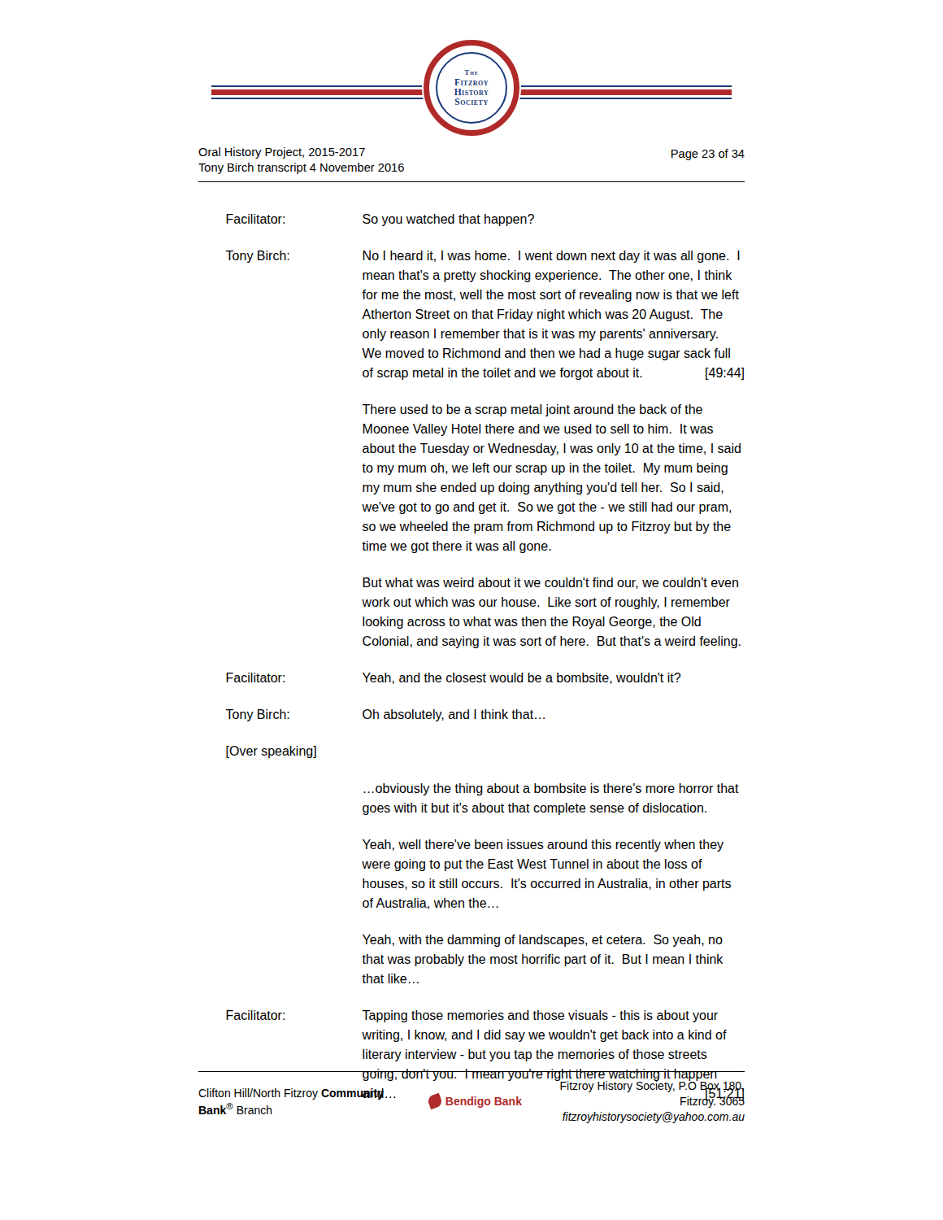The Fitzroy History Society
Oral History Project, 2015-2017
Tony Birch transcript 4 November 2016
Page 23 of 34
Facilitator:
So you watched that happen?
Tony Birch:
No I heard it, I was home. I went down next day it was all gone. I mean that's a pretty shocking experience. The other one, I think for me the most, well the most sort of revealing now is that we left Atherton Street on that Friday night which was 20 August. The only reason I remember that is it was my parents' anniversary. We moved to Richmond and then we had a huge sugar sack full of scrap metal in the toilet and we forgot about it.[49:44]
There used to be a scrap metal joint around the back of the Moonee Valley Hotel there and we used to sell to him. It was about the Tuesday or Wednesday, I was only 10 at the time, I said to my mum oh, we left our scrap up in the toilet. My mum being my mum she ended up doing anything you'd tell her. So I said, we've got to go and get it. So we got the - we still had our pram, so we wheeled the pram from Richmond up to Fitzroy but by the time we got there it was all gone.
But what was weird about it we couldn't find our, we couldn't even work out which was our house. Like sort of roughly, I remember looking across to what was then the Royal George, the Old Colonial, and saying it was sort of here. But that's a weird feeling.
Facilitator:
Yeah, and the closest would be a bombsite, wouldn't it?
Tony Birch:
Oh absolutely, and I think that…
[Over speaking]
…obviously the thing about a bombsite is there's more horror that goes with it but it's about that complete sense of dislocation.
Yeah, well there've been issues around this recently when they were going to put the East West Tunnel in about the loss of houses, so it still occurs. It's occurred in Australia, in other parts of Australia, when the…
Yeah, with the damming of landscapes, et cetera. So yeah, no that was probably the most horrific part of it. But I mean I think that like…
Facilitator:
Tapping those memories and those visuals - this is about your writing, I know, and I did say we wouldn't get back into a kind of literary interview - but you tap the memories of those streets going, don't you. I mean you're right there watching it happen and…[51:21]
Clifton Hill/North Fitzroy Community Bank® Branch
Bendigo Bank
Fitzroy History Society, P.O Box 180, Fitzroy. 3065
fitzroyhistorysociety@yahoo.com.au